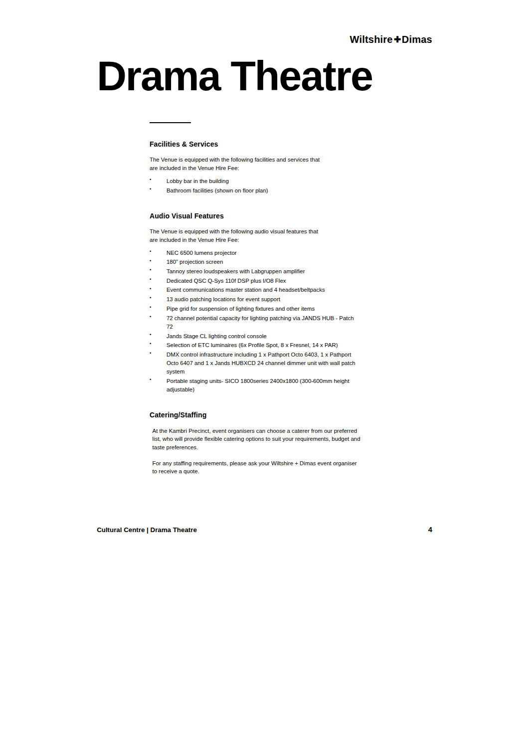Wiltshire✚Dimas
Drama Theatre
Facilities & Services
The Venue is equipped with the following facilities and services that
are included in the Venue Hire Fee:
Lobby bar in the building
Bathroom facilities (shown on floor plan)
Audio Visual Features
The Venue is equipped with the following audio visual features that
are included in the Venue Hire Fee:
NEC 6500 lumens projector
180” projection screen
Tannoy stereo loudspeakers with Labgruppen amplifier
Dedicated QSC Q-Sys 110f DSP plus I/O8 Flex
Event communications master station and 4 headset/beltpacks
13 audio patching locations for event support
Pipe grid for suspension of lighting fixtures and other items
72 channel potential capacity for lighting patching via JANDS HUB - Patch 72
Jands Stage CL lighting control console
Selection of ETC luminaires (6x Profile Spot, 8 x Fresnel, 14 x PAR)
DMX control infrastructure including 1 x Pathport Octo 6403, 1 x Pathport Octo 6407 and 1 x Jands HUBXCD 24 channel dimmer unit with wall patch system
Portable staging units- SICO 1800series 2400x1800 (300-600mm height adjustable)
Catering/Staffing
At the Kambri Precinct, event organisers can choose a caterer from our preferred list, who will provide flexible catering options to suit your requirements, budget and taste preferences.
For any staffing requirements, please ask your Wiltshire + Dimas event organiser to receive a quote.
Cultural Centre | Drama Theatre
4